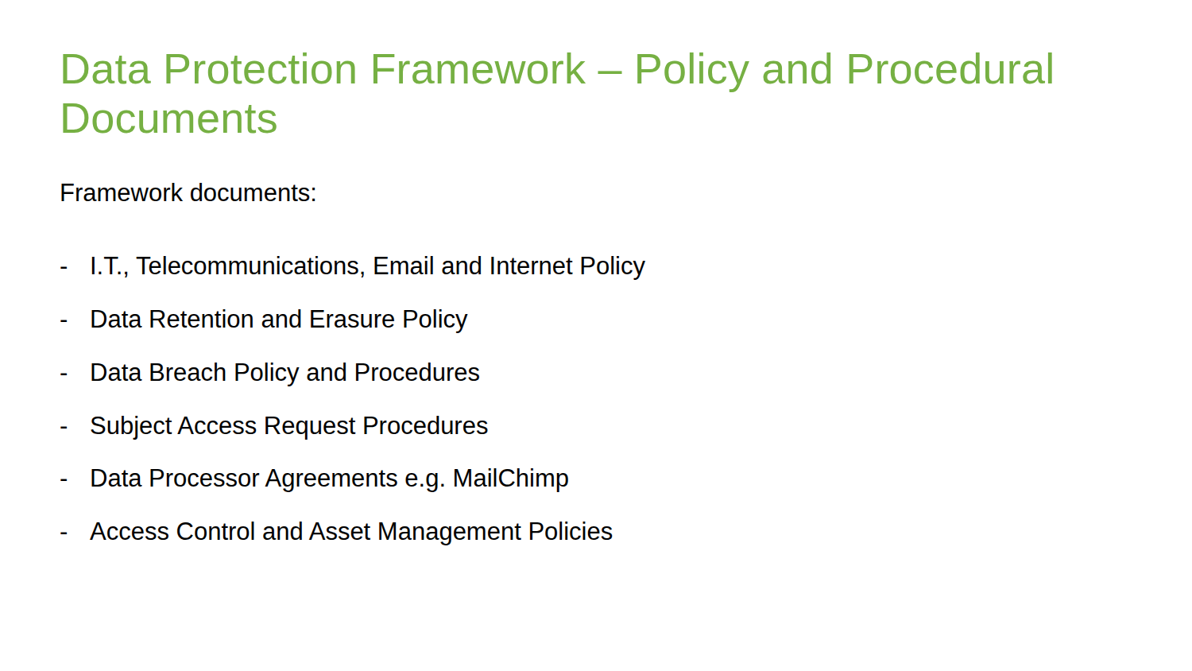Data Protection Framework – Policy and Procedural Documents
Framework documents:
I.T., Telecommunications, Email and Internet Policy
Data Retention and Erasure Policy
Data Breach Policy and Procedures
Subject Access Request Procedures
Data Processor Agreements e.g. MailChimp
Access Control and Asset Management Policies